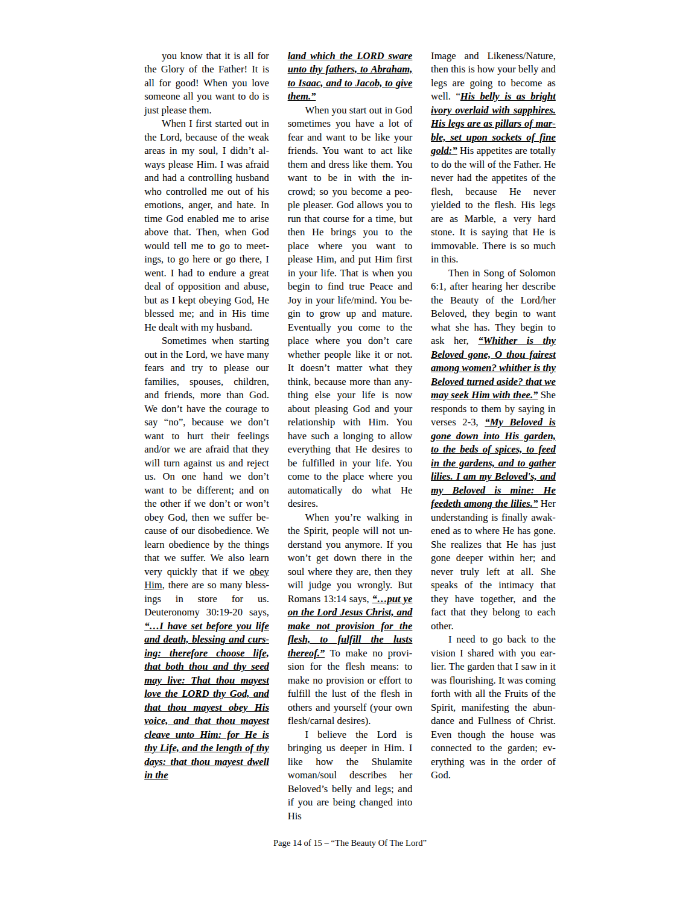you know that it is all for the Glory of the Father! It is all for good! When you love someone all you want to do is just please them.
When I first started out in the Lord, because of the weak areas in my soul, I didn’t always please Him. I was afraid and had a controlling husband who controlled me out of his emotions, anger, and hate. In time God enabled me to arise above that. Then, when God would tell me to go to meetings, to go here or go there, I went. I had to endure a great deal of opposition and abuse, but as I kept obeying God, He blessed me; and in His time He dealt with my husband.
Sometimes when starting out in the Lord, we have many fears and try to please our families, spouses, children, and friends, more than God. We don’t have the courage to say “no”, because we don’t want to hurt their feelings and/or we are afraid that they will turn against us and reject us. On one hand we don’t want to be different; and on the other if we don’t or won’t obey God, then we suffer because of our disobedience. We learn obedience by the things that we suffer. We also learn very quickly that if we obey Him, there are so many blessings in store for us. Deuteronomy 30:19-20 says, “…I have set before you life and death, blessing and cursing: therefore choose life, that both thou and thy seed may live: That thou mayest love the LORD thy God, and that thou mayest obey His voice, and that thou mayest cleave unto Him: for He is thy Life, and the length of thy days: that thou mayest dwell in the
land which the LORD sware unto thy fathers, to Abraham, to Isaac, and to Jacob, to give them.”
When you start out in God sometimes you have a lot of fear and want to be like your friends. You want to act like them and dress like them. You want to be in with the in-crowd; so you become a people pleaser. God allows you to run that course for a time, but then He brings you to the place where you want to please Him, and put Him first in your life. That is when you begin to find true Peace and Joy in your life/mind. You begin to grow up and mature. Eventually you come to the place where you don’t care whether people like it or not. It doesn’t matter what they think, because more than anything else your life is now about pleasing God and your relationship with Him. You have such a longing to allow everything that He desires to be fulfilled in your life. You come to the place where you automatically do what He desires.
When you’re walking in the Spirit, people will not understand you anymore. If you won’t get down there in the soul where they are, then they will judge you wrongly. But Romans 13:14 says, “…put ye on the Lord Jesus Christ, and make not provision for the flesh, to fulfill the lusts thereof.” To make no provision for the flesh means: to make no provision or effort to fulfill the lust of the flesh in others and yourself (your own flesh/carnal desires).
I believe the Lord is bringing us deeper in Him. I like how the Shulamite woman/soul describes her Beloved’s belly and legs; and if you are being changed into His
Image and Likeness/Nature, then this is how your belly and legs are going to become as well. “His belly is as bright ivory overlaid with sapphires. His legs are as pillars of marble, set upon sockets of fine gold:” His appetites are totally to do the will of the Father. He never had the appetites of the flesh, because He never yielded to the flesh. His legs are as Marble, a very hard stone. It is saying that He is immovable. There is so much in this.
Then in Song of Solomon 6:1, after hearing her describe the Beauty of the Lord/her Beloved, they begin to want what she has. They begin to ask her, “Whither is thy Beloved gone, O thou fairest among women? whither is thy Beloved turned aside? that we may seek Him with thee.” She responds to them by saying in verses 2-3, “My Beloved is gone down into His garden, to the beds of spices, to feed in the gardens, and to gather lilies. I am my Beloved's, and my Beloved is mine: He feedeth among the lilies.” Her understanding is finally awakened as to where He has gone. She realizes that He has just gone deeper within her; and never truly left at all. She speaks of the intimacy that they have together, and the fact that they belong to each other.
I need to go back to the vision I shared with you earlier. The garden that I saw in it was flourishing. It was coming forth with all the Fruits of the Spirit, manifesting the abundance and Fullness of Christ. Even though the house was connected to the garden; everything was in the order of God.
Page 14 of 15 – “The Beauty Of The Lord”